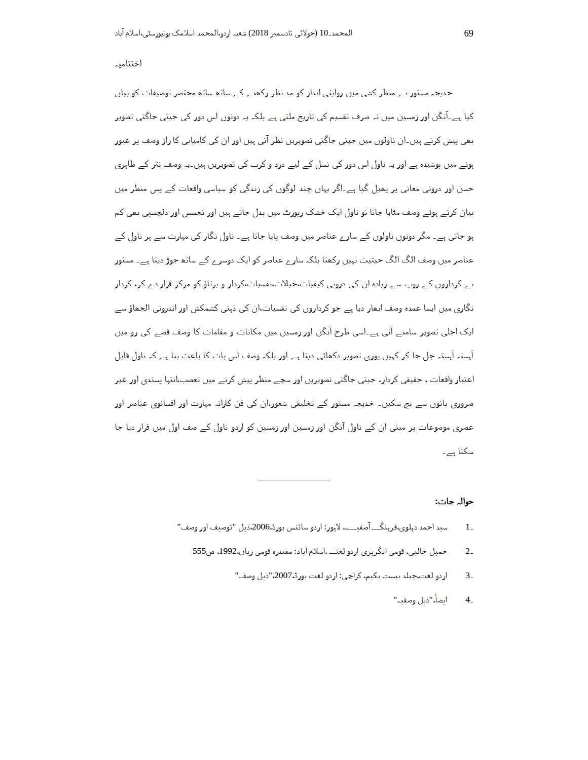69
المحمد۔10 (جولائی تادسمبر 2018) شعبہ اردو،المحمد اسلامک یونیورسٹی،اسلام آباد
اختتامیہ
خدیجہ مستور نے منظر کشی میں روایتی انداز کو مد نظر رکھنے کے ساتھ ساتھ مختصر توصیفات کو بیان کیا ہے۔آنگن اور زمسین میں نہ صرف تقسیم کی تاریخ ملتی ہے بلکہ یہ دونوں اس دور کی جیتی جاگتی تصویر بھی پیش کرتے ہیں۔ان ناولوں میں جیتی جاگتی تصویریں نظر آتی ہیں اور ان کی کامیابی کا راز وصف پر عبور ہونے میں پوشیدہ ہے اور یہ ناول اس دور کی نسل کے لیے درد و کرب کی تصویریں ہیں۔یہ وصف نثر کے ظاہری حسن اور درونی معانی پر پھیل گیا ہے۔اگر یہاں چند لوگوں کی زندگی کو سیاسی واقعات کے پس منظر میں بیان کرتے ہوئے وصف مٹایا جاتا تو ناول ایک خشک رپورٹ میں بدل جاتے ہیں اور تجسس اور دلچسپی بھی کم ہو جاتی ہے۔ مگر دونوں ناولوں کے سارے عناصر میں وصف پایا جاتا ہے۔ ناول نگار کی مہارت سے ہر ناول کے عناصر میں وصف الگ الگ حیثیت نہیں رکھتا بلکہ سارے عناصر کو ایک دوسرے کے ساتھ جوڑ دیتا ہے۔ مستور نے کرداروں کے روپ سے زیادہ ان کی درونی کیفیات،خیالات،نفسیات،کردار و برتاؤ کو مرکز قرار دے کر، کردار نگاری میں ایسا عمدہ وصف ابھار دیا ہے جو کرداروں کی نفسیات،ان کی ذہنی کشمکش اور اندرونی الجھاؤ سے ایک اجلی تصویر سامنے آتی ہے۔اسی طرح آنگن اور زمسین میں مکانات و مقامات کا وصف قصے کی رو میں آہستہ آہستہ چل جا کر کہیں پوری تصویر دکھائی دیتا ہے اور بلکہ وصف اس بات کا باعث بنا ہے کہ ناول قابل اعتبار واقعات ، حقیقی کردار، جیتی جاگتی تصویریں اور سچے منظر پیش کرنے میں تعصب،انتہا پسندی اور غیر ضروری باتوں سے بچ سکیں۔ خدیجہ مستور کے تخلیقی شعور،ان کی فن کارانہ مہارت اور افسانوی عناصر اور عصری موضوعات پر مبنی ان کے ناول آنگن اور زمسین اور زمسین کو اردو ناول کے صف اول میں قرار دیا جا سکتا ہے۔
حوالہ جات:
1۔ سید احمد دہلوی،فرہنگــــ آصفیــــہ، لاہور: اردو سائنس بورڈ،2006،ذیل "توصیف اور وصف"
2۔ جمیل جالبی، قومی انگریزی اردو لغتـــ ،اسلام آباد: مقتدرہ قومی زبان،1992، ص555
3۔ اردو لغت،جبلد بیست بکیم، کراچی: اردو لغت بورڈ،2007،"ذیل وصف"
4۔ ایضاً،"ذیل وصفیہ"